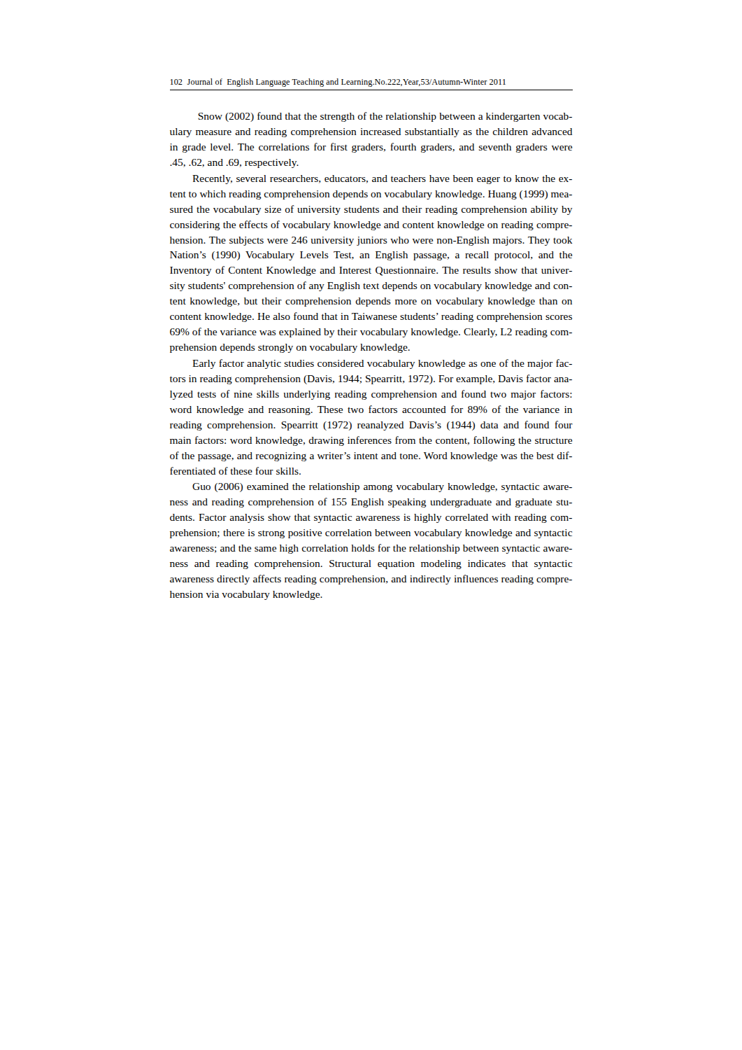102 Journal of English Language Teaching and Learning.No.222,Year,53/Autumn-Winter 2011
Snow (2002) found that the strength of the relationship between a kindergarten vocabulary measure and reading comprehension increased substantially as the children advanced in grade level. The correlations for first graders, fourth graders, and seventh graders were .45, .62, and .69, respectively.
Recently, several researchers, educators, and teachers have been eager to know the extent to which reading comprehension depends on vocabulary knowledge. Huang (1999) measured the vocabulary size of university students and their reading comprehension ability by considering the effects of vocabulary knowledge and content knowledge on reading comprehension. The subjects were 246 university juniors who were non-English majors. They took Nation’s (1990) Vocabulary Levels Test, an English passage, a recall protocol, and the Inventory of Content Knowledge and Interest Questionnaire. The results show that university students' comprehension of any English text depends on vocabulary knowledge and content knowledge, but their comprehension depends more on vocabulary knowledge than on content knowledge. He also found that in Taiwanese students’ reading comprehension scores 69% of the variance was explained by their vocabulary knowledge. Clearly, L2 reading comprehension depends strongly on vocabulary knowledge.
Early factor analytic studies considered vocabulary knowledge as one of the major factors in reading comprehension (Davis, 1944; Spearritt, 1972). For example, Davis factor analyzed tests of nine skills underlying reading comprehension and found two major factors: word knowledge and reasoning. These two factors accounted for 89% of the variance in reading comprehension. Spearritt (1972) reanalyzed Davis’s (1944) data and found four main factors: word knowledge, drawing inferences from the content, following the structure of the passage, and recognizing a writer’s intent and tone. Word knowledge was the best differentiated of these four skills.
Guo (2006) examined the relationship among vocabulary knowledge, syntactic awareness and reading comprehension of 155 English speaking undergraduate and graduate students. Factor analysis show that syntactic awareness is highly correlated with reading comprehension; there is strong positive correlation between vocabulary knowledge and syntactic awareness; and the same high correlation holds for the relationship between syntactic awareness and reading comprehension. Structural equation modeling indicates that syntactic awareness directly affects reading comprehension, and indirectly influences reading comprehension via vocabulary knowledge.